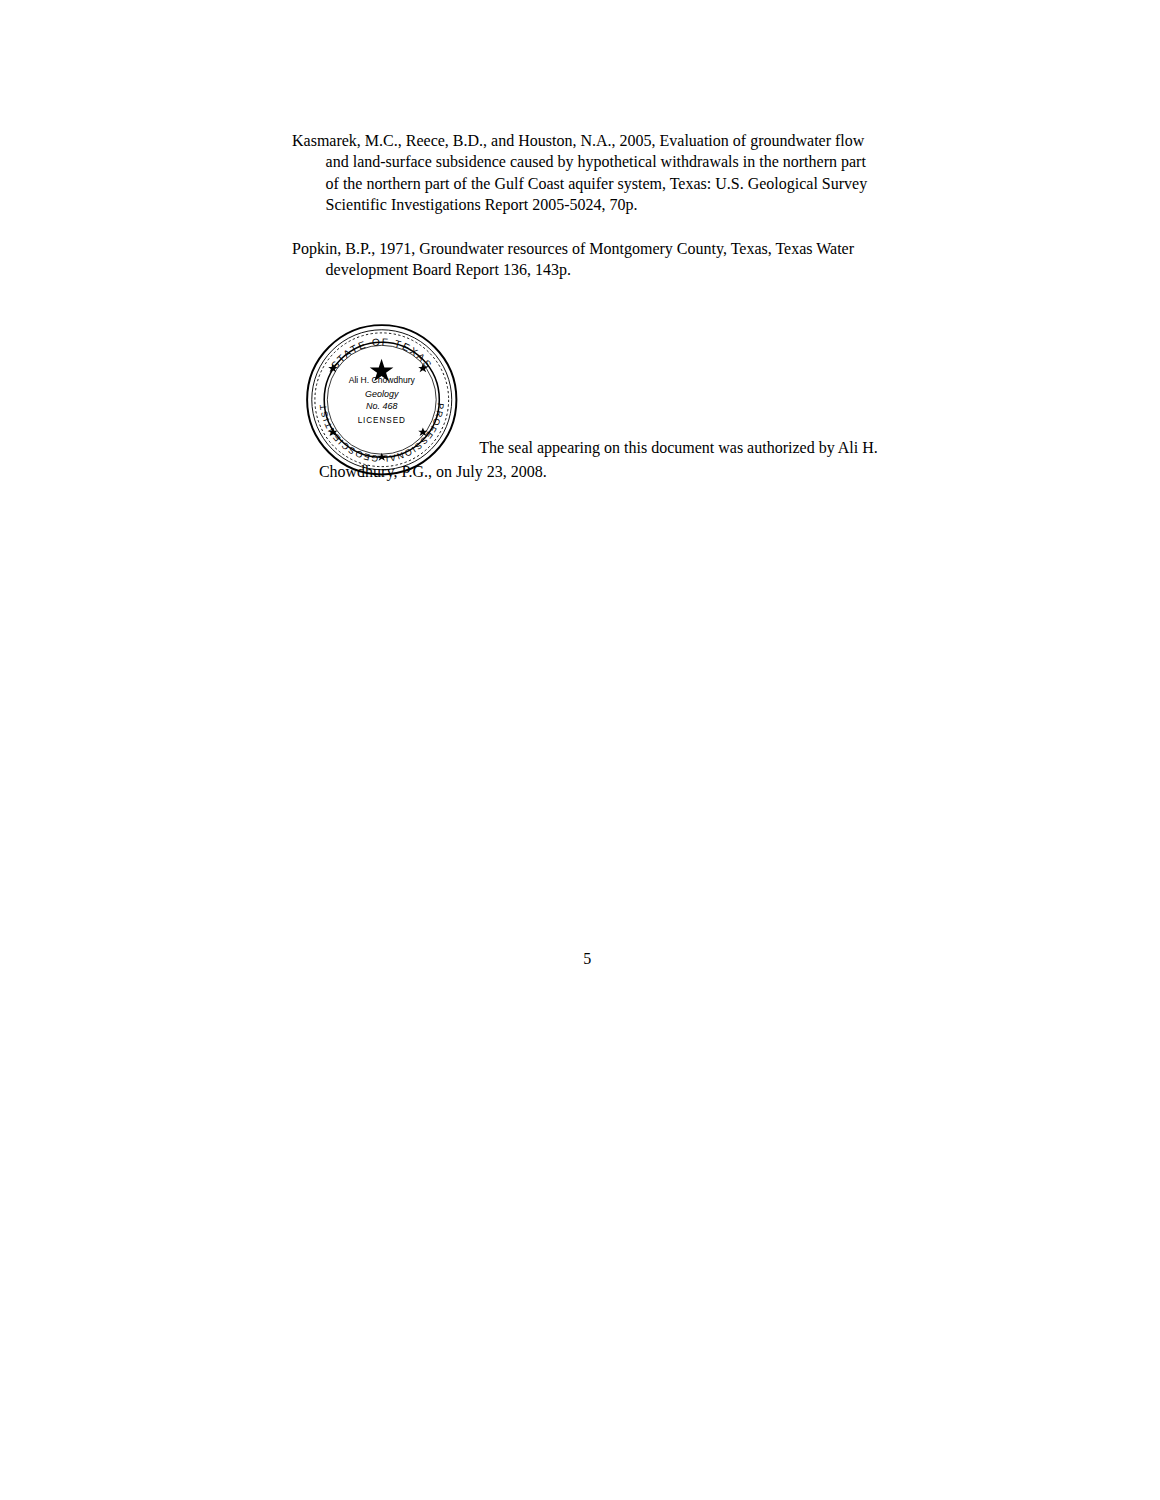Kasmarek, M.C., Reece, B.D., and Houston, N.A., 2005, Evaluation of groundwater flow and land-surface subsidence caused by hypothetical withdrawals in the northern part of the northern part of the Gulf Coast aquifer system, Texas: U.S. Geological Survey Scientific Investigations Report 2005-5024, 70p.
Popkin, B.P., 1971, Groundwater resources of Montgomery County, Texas, Texas Water development Board Report 136, 143p.
STATE OF TEXAS PROFESSIONAL GEOSCIENTIST Ali H. Chowdhury Geology No. 468 LICENSED
The seal appearing on this document was authorized by Ali H. Chowdhury, P.G., on July 23, 2008.
5